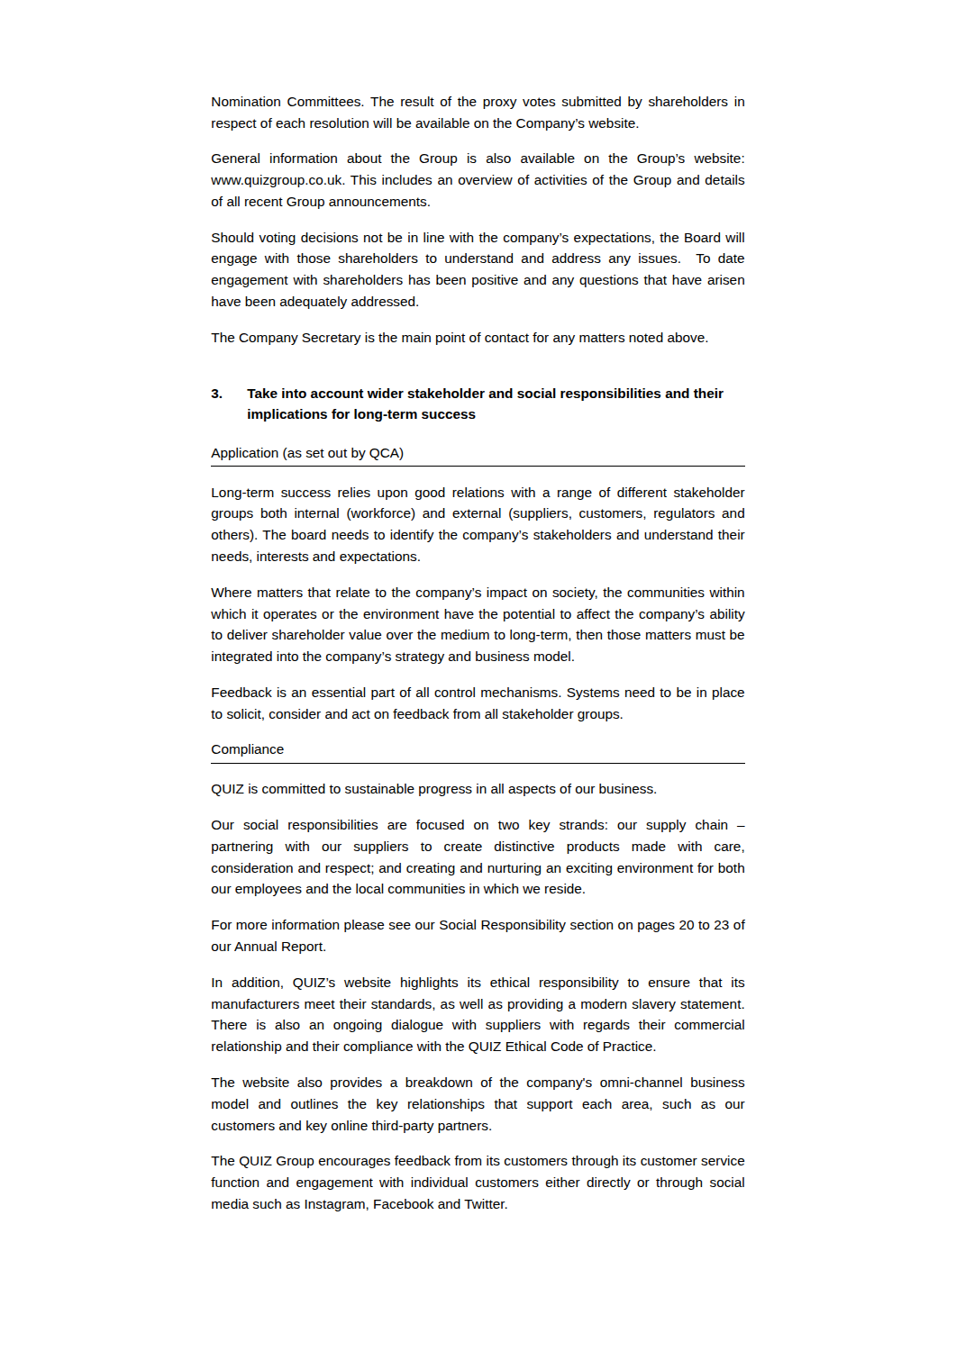Nomination Committees. The result of the proxy votes submitted by shareholders in respect of each resolution will be available on the Company’s website.
General information about the Group is also available on the Group’s website: www.quizgroup.co.uk. This includes an overview of activities of the Group and details of all recent Group announcements.
Should voting decisions not be in line with the company’s expectations, the Board will engage with those shareholders to understand and address any issues. To date engagement with shareholders has been positive and any questions that have arisen have been adequately addressed.
The Company Secretary is the main point of contact for any matters noted above.
3. Take into account wider stakeholder and social responsibilities and their implications for long-term success
Application (as set out by QCA)
Long-term success relies upon good relations with a range of different stakeholder groups both internal (workforce) and external (suppliers, customers, regulators and others). The board needs to identify the company’s stakeholders and understand their needs, interests and expectations.
Where matters that relate to the company’s impact on society, the communities within which it operates or the environment have the potential to affect the company’s ability to deliver shareholder value over the medium to long-term, then those matters must be integrated into the company’s strategy and business model.
Feedback is an essential part of all control mechanisms. Systems need to be in place to solicit, consider and act on feedback from all stakeholder groups.
Compliance
QUIZ is committed to sustainable progress in all aspects of our business.
Our social responsibilities are focused on two key strands: our supply chain – partnering with our suppliers to create distinctive products made with care, consideration and respect; and creating and nurturing an exciting environment for both our employees and the local communities in which we reside.
For more information please see our Social Responsibility section on pages 20 to 23 of our Annual Report.
In addition, QUIZ’s website highlights its ethical responsibility to ensure that its manufacturers meet their standards, as well as providing a modern slavery statement. There is also an ongoing dialogue with suppliers with regards their commercial relationship and their compliance with the QUIZ Ethical Code of Practice.
The website also provides a breakdown of the company's omni-channel business model and outlines the key relationships that support each area, such as our customers and key online third-party partners.
The QUIZ Group encourages feedback from its customers through its customer service function and engagement with individual customers either directly or through social media such as Instagram, Facebook and Twitter.